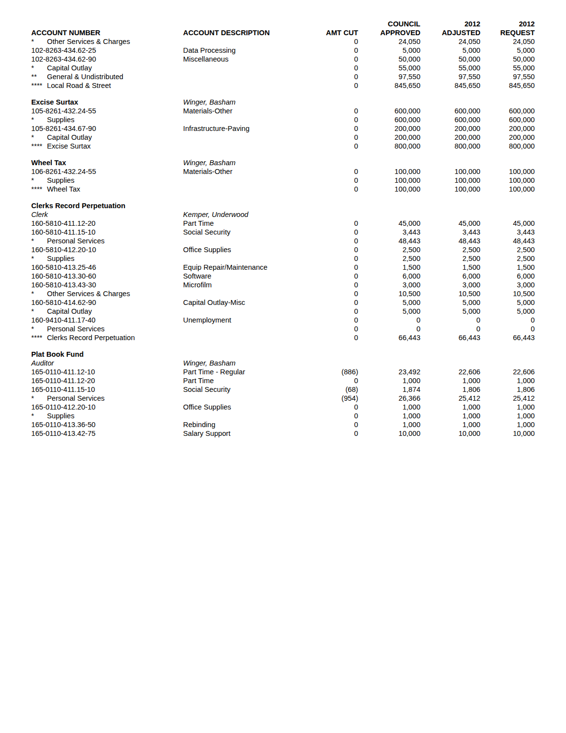| | | | COUNCIL | 2012 | 2012 |
| --- | --- | --- | --- | --- | --- |
| ACCOUNT NUMBER | ACCOUNT DESCRIPTION | AMT CUT | APPROVED | ADJUSTED | REQUEST |
| * Other Services & Charges | | 0 | 24,050 | 24,050 | 24,050 |
| 102-8263-434.62-25 | Data Processing | 0 | 5,000 | 5,000 | 5,000 |
| 102-8263-434.62-90 | Miscellaneous | 0 | 50,000 | 50,000 | 50,000 |
| * Capital Outlay | | 0 | 55,000 | 55,000 | 55,000 |
| ** General & Undistributed | | 0 | 97,550 | 97,550 | 97,550 |
| **** Local Road & Street | | 0 | 845,650 | 845,650 | 845,650 |
| Excise Surtax | Winger, Basham | | | | |
| 105-8261-432.24-55 | Materials-Other | 0 | 600,000 | 600,000 | 600,000 |
| * Supplies | | 0 | 600,000 | 600,000 | 600,000 |
| 105-8261-434.67-90 | Infrastructure-Paving | 0 | 200,000 | 200,000 | 200,000 |
| * Capital Outlay | | 0 | 200,000 | 200,000 | 200,000 |
| **** Excise Surtax | | 0 | 800,000 | 800,000 | 800,000 |
| Wheel Tax | Winger, Basham | | | | |
| 106-8261-432.24-55 | Materials-Other | 0 | 100,000 | 100,000 | 100,000 |
| * Supplies | | 0 | 100,000 | 100,000 | 100,000 |
| **** Wheel Tax | | 0 | 100,000 | 100,000 | 100,000 |
| Clerks Record Perpetuation | | | | | |
| Clerk | Kemper, Underwood | | | | |
| 160-5810-411.12-20 | Part Time | 0 | 45,000 | 45,000 | 45,000 |
| 160-5810-411.15-10 | Social Security | 0 | 3,443 | 3,443 | 3,443 |
| * Personal Services | | 0 | 48,443 | 48,443 | 48,443 |
| 160-5810-412.20-10 | Office Supplies | 0 | 2,500 | 2,500 | 2,500 |
| * Supplies | | 0 | 2,500 | 2,500 | 2,500 |
| 160-5810-413.25-46 | Equip Repair/Maintenance | 0 | 1,500 | 1,500 | 1,500 |
| 160-5810-413.30-60 | Software | 0 | 6,000 | 6,000 | 6,000 |
| 160-5810-413.43-30 | Microfilm | 0 | 3,000 | 3,000 | 3,000 |
| * Other Services & Charges | | 0 | 10,500 | 10,500 | 10,500 |
| 160-5810-414.62-90 | Capital Outlay-Misc | 0 | 5,000 | 5,000 | 5,000 |
| * Capital Outlay | | 0 | 5,000 | 5,000 | 5,000 |
| 160-9410-411.17-40 | Unemployment | 0 | 0 | 0 | 0 |
| * Personal Services | | 0 | 0 | 0 | 0 |
| **** Clerks Record Perpetuation | | 0 | 66,443 | 66,443 | 66,443 |
| Plat Book Fund | | | | | |
| Auditor | Winger, Basham | | | | |
| 165-0110-411.12-10 | Part Time - Regular | (886) | 23,492 | 22,606 | 22,606 |
| 165-0110-411.12-20 | Part Time | 0 | 1,000 | 1,000 | 1,000 |
| 165-0110-411.15-10 | Social Security | (68) | 1,874 | 1,806 | 1,806 |
| * Personal Services | | (954) | 26,366 | 25,412 | 25,412 |
| 165-0110-412.20-10 | Office Supplies | 0 | 1,000 | 1,000 | 1,000 |
| * Supplies | | 0 | 1,000 | 1,000 | 1,000 |
| 165-0110-413.36-50 | Rebinding | 0 | 1,000 | 1,000 | 1,000 |
| 165-0110-413.42-75 | Salary Support | 0 | 10,000 | 10,000 | 10,000 |